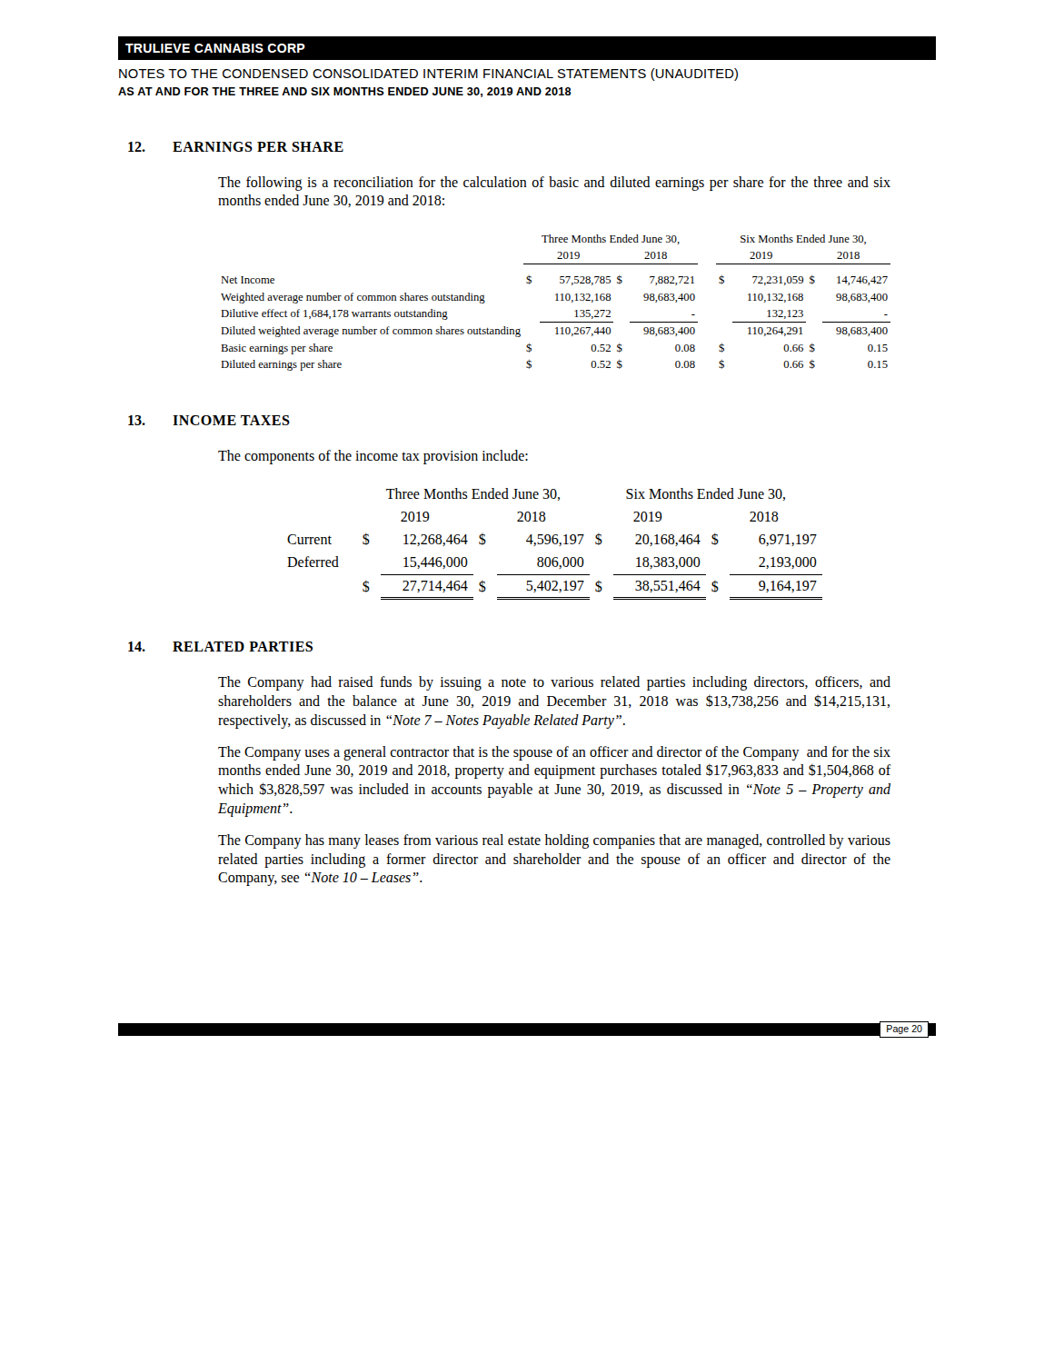TRULIEVE CANNABIS CORP
NOTES TO THE CONDENSED CONSOLIDATED INTERIM FINANCIAL STATEMENTS (UNAUDITED)
AS AT AND FOR THE THREE AND SIX MONTHS ENDED JUNE 30, 2019 AND 2018
12.
EARNINGS PER SHARE
The following is a reconciliation for the calculation of basic and diluted earnings per share for the three and six months ended June 30, 2019 and 2018:
| | Three Months Ended June 30, | | Six Months Ended June 30, |
| | 2019 | 2018 | | 2019 | 2018 |
| Net Income | $ | 57,528,785 | $ | 7,882,721 | | $ | 72,231,059 | $ | 14,746,427 |
| Weighted average number of common shares outstanding | | 110,132,168 | | 98,683,400 | | | 110,132,168 | | 98,683,400 |
| Dilutive effect of 1,684,178 warrants outstanding | | 135,272 | | - | | | 132,123 | | - |
| Diluted weighted average number of common shares outstanding | | 110,267,440 | | 98,683,400 | | | 110,264,291 | | 98,683,400 |
| Basic earnings per share | $ | 0.52 | $ | 0.08 | | $ | 0.66 | $ | 0.15 |
| Diluted earnings per share | $ | 0.52 | $ | 0.08 | | $ | 0.66 | $ | 0.15 |
13.
INCOME TAXES
The components of the income tax provision include:
| | Three Months Ended June 30, | Six Months Ended June 30, |
| | 2019 | 2018 | 2019 | 2018 |
| Current | $ | 12,268,464 | $ | 4,596,197 | $ | 20,168,464 | $ | 6,971,197 |
| Deferred | | 15,446,000 | | 806,000 | | 18,383,000 | | 2,193,000 |
| | $ | 27,714,464 | $ | 5,402,197 | $ | 38,551,464 | $ | 9,164,197 |
14.
RELATED PARTIES
The Company had raised funds by issuing a note to various related parties including directors, officers, and shareholders and the balance at June 30, 2019 and December 31, 2018 was $13,738,256 and $14,215,131, respectively, as discussed in “Note 7 – Notes Payable Related Party”.
The Company uses a general contractor that is the spouse of an officer and director of the Company and for the six months ended June 30, 2019 and 2018, property and equipment purchases totaled $17,963,833 and $1,504,868 of which $3,828,597 was included in accounts payable at June 30, 2019, as discussed in “Note 5 – Property and Equipment”.
The Company has many leases from various real estate holding companies that are managed, controlled by various related parties including a former director and shareholder and the spouse of an officer and director of the Company, see “Note 10 – Leases”.
Page 20